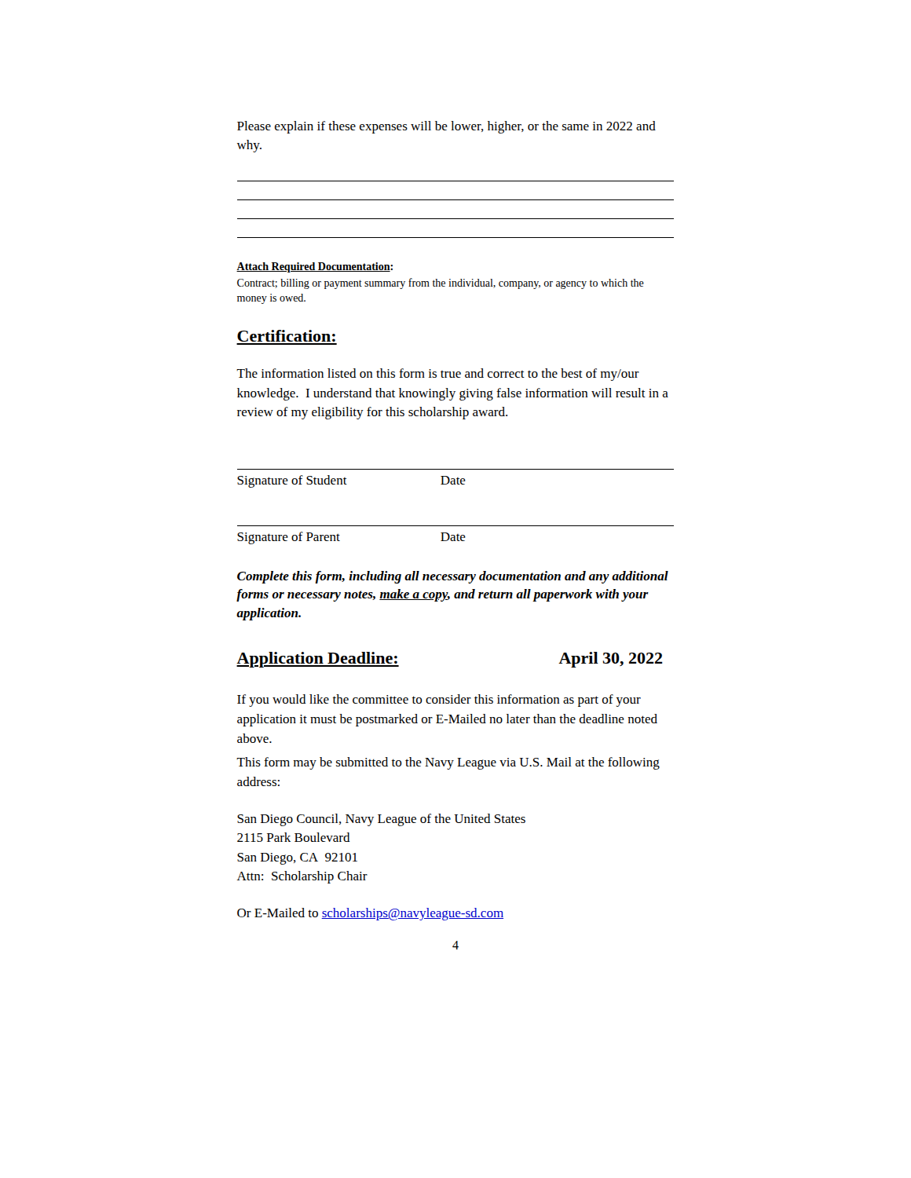Please explain if these expenses will be lower, higher, or the same in 2022 and why.
Attach Required Documentation:
Contract; billing or payment summary from the individual, company, or agency to which the money is owed.
Certification:
The information listed on this form is true and correct to the best of my/our knowledge. I understand that knowingly giving false information will result in a review of my eligibility for this scholarship award.
Signature of Student Date
Signature of Parent Date
Complete this form, including all necessary documentation and any additional forms or necessary notes, make a copy, and return all paperwork with your application.
Application Deadline: April 30, 2022
If you would like the committee to consider this information as part of your application it must be postmarked or E-Mailed no later than the deadline noted above.
This form may be submitted to the Navy League via U.S. Mail at the following address:
San Diego Council, Navy League of the United States
2115 Park Boulevard
San Diego, CA 92101
Attn: Scholarship Chair
Or E-Mailed to scholarships@navyleague-sd.com
4